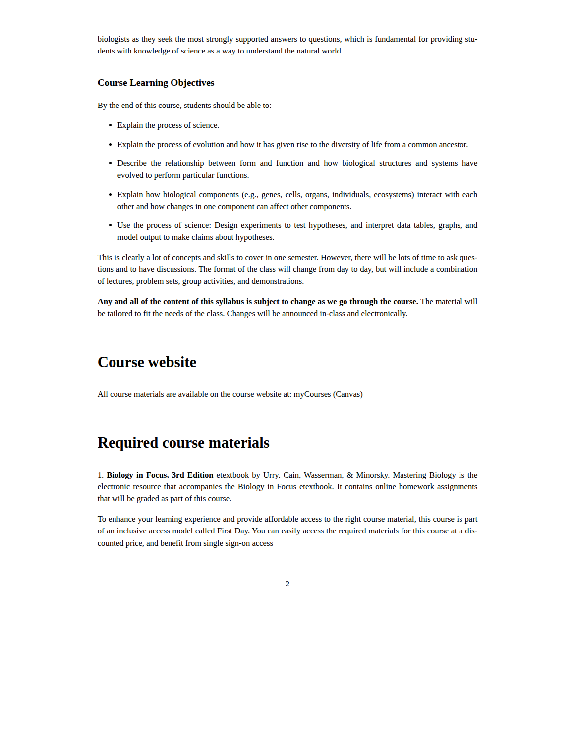biologists as they seek the most strongly supported answers to questions, which is fundamental for providing students with knowledge of science as a way to understand the natural world.
Course Learning Objectives
By the end of this course, students should be able to:
Explain the process of science.
Explain the process of evolution and how it has given rise to the diversity of life from a common ancestor.
Describe the relationship between form and function and how biological structures and systems have evolved to perform particular functions.
Explain how biological components (e.g., genes, cells, organs, individuals, ecosystems) interact with each other and how changes in one component can affect other components.
Use the process of science: Design experiments to test hypotheses, and interpret data tables, graphs, and model output to make claims about hypotheses.
This is clearly a lot of concepts and skills to cover in one semester. However, there will be lots of time to ask questions and to have discussions. The format of the class will change from day to day, but will include a combination of lectures, problem sets, group activities, and demonstrations.
Any and all of the content of this syllabus is subject to change as we go through the course. The material will be tailored to fit the needs of the class. Changes will be announced in-class and electronically.
Course website
All course materials are available on the course website at: myCourses (Canvas)
Required course materials
1. Biology in Focus, 3rd Edition etextbook by Urry, Cain, Wasserman, & Minorsky. Mastering Biology is the electronic resource that accompanies the Biology in Focus etextbook. It contains online homework assignments that will be graded as part of this course.
To enhance your learning experience and provide affordable access to the right course material, this course is part of an inclusive access model called First Day. You can easily access the required materials for this course at a discounted price, and benefit from single sign-on access
2